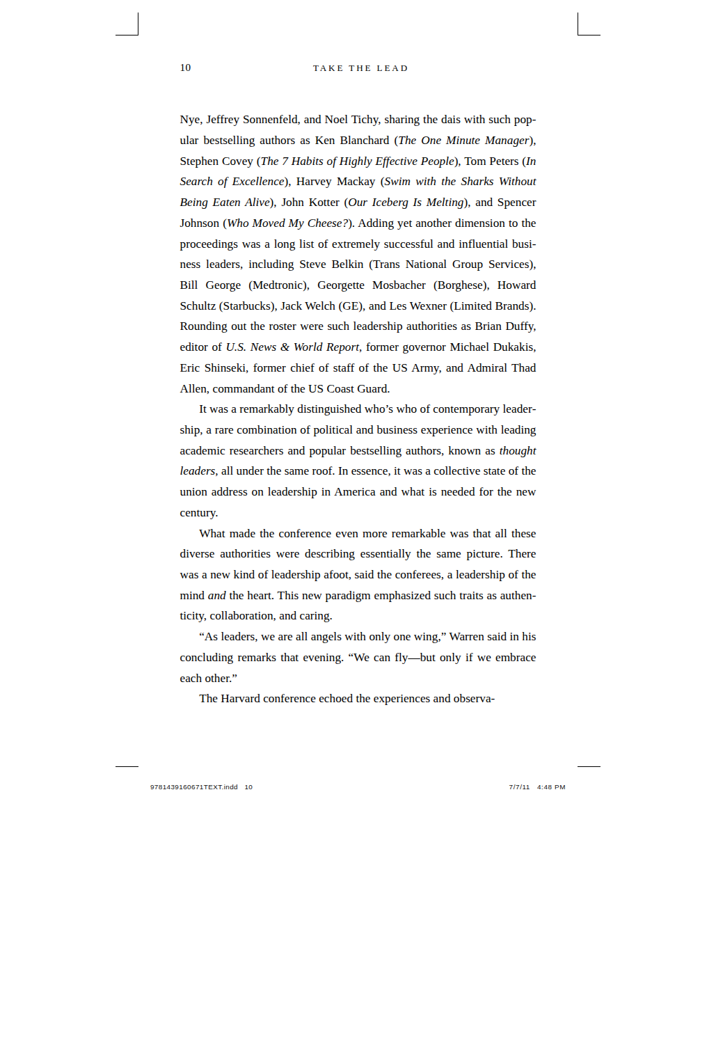10 Take the Lead
Nye, Jeffrey Sonnenfeld, and Noel Tichy, sharing the dais with such popular bestselling authors as Ken Blanchard (The One Minute Manager), Stephen Covey (The 7 Habits of Highly Effective People), Tom Peters (In Search of Excellence), Harvey Mackay (Swim with the Sharks Without Being Eaten Alive), John Kotter (Our Iceberg Is Melting), and Spencer Johnson (Who Moved My Cheese?). Adding yet another dimension to the proceedings was a long list of extremely successful and influential business leaders, including Steve Belkin (Trans National Group Services), Bill George (Medtronic), Georgette Mosbacher (Borghese), Howard Schultz (Starbucks), Jack Welch (GE), and Les Wexner (Limited Brands). Rounding out the roster were such leadership authorities as Brian Duffy, editor of U.S. News & World Report, former governor Michael Dukakis, Eric Shinseki, former chief of staff of the US Army, and Admiral Thad Allen, commandant of the US Coast Guard.
It was a remarkably distinguished who’s who of contemporary leadership, a rare combination of political and business experience with leading academic researchers and popular bestselling authors, known as thought leaders, all under the same roof. In essence, it was a collective state of the union address on leadership in America and what is needed for the new century.
What made the conference even more remarkable was that all these diverse authorities were describing essentially the same picture. There was a new kind of leadership afoot, said the conferees, a leadership of the mind and the heart. This new paradigm emphasized such traits as authenticity, collaboration, and caring.
“As leaders, we are all angels with only one wing,” Warren said in his concluding remarks that evening. “We can fly—but only if we embrace each other.”
The Harvard conference echoed the experiences and observa-
9781439160671TEXT.indd 10 7/7/11 4:48 PM